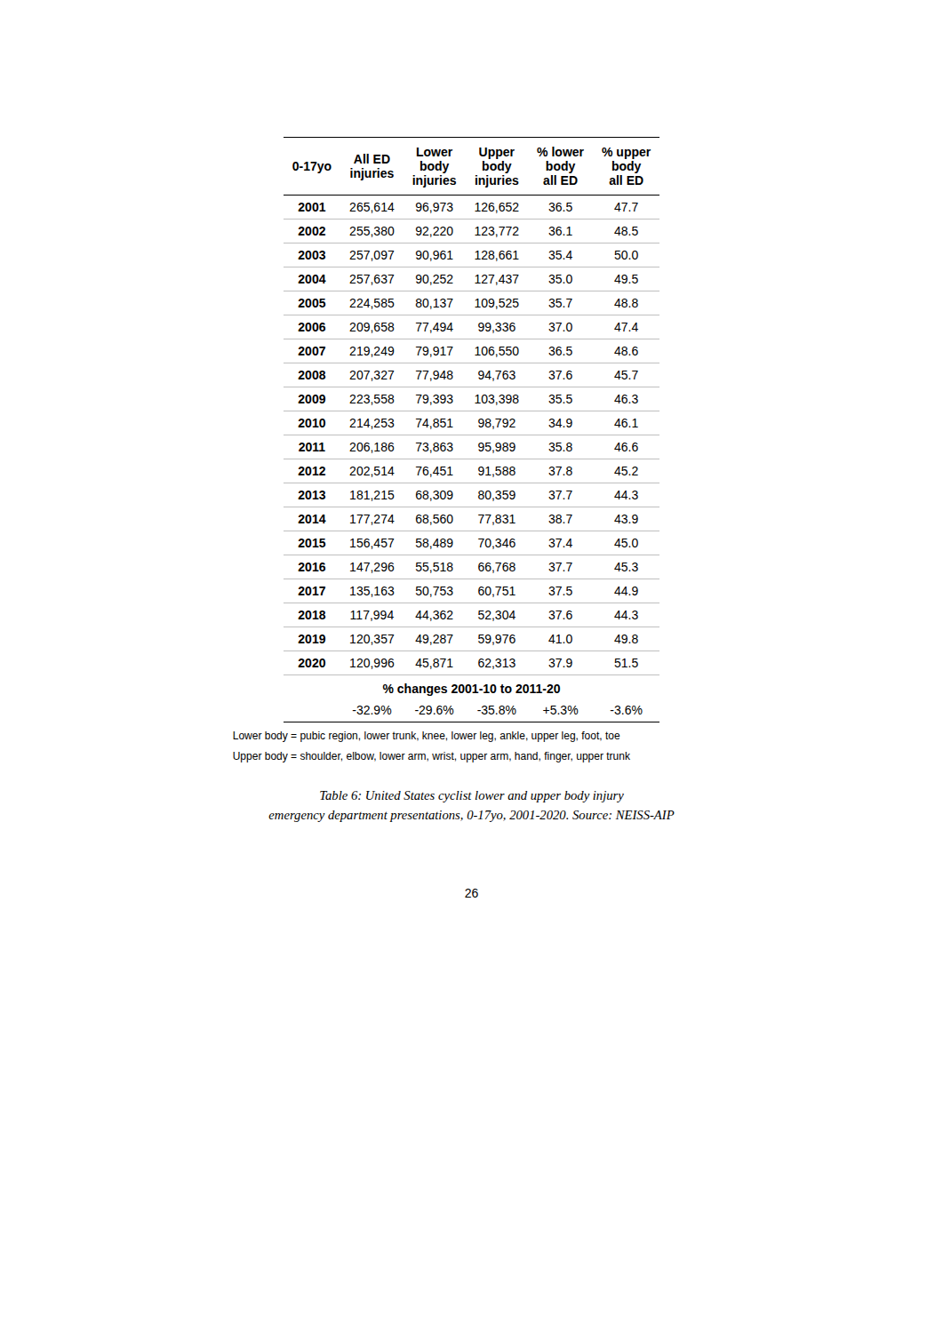| 0-17yo | All ED injuries | Lower body injuries | Upper body injuries | % lower body all ED | % upper body all ED |
| --- | --- | --- | --- | --- | --- |
| 2001 | 265,614 | 96,973 | 126,652 | 36.5 | 47.7 |
| 2002 | 255,380 | 92,220 | 123,772 | 36.1 | 48.5 |
| 2003 | 257,097 | 90,961 | 128,661 | 35.4 | 50.0 |
| 2004 | 257,637 | 90,252 | 127,437 | 35.0 | 49.5 |
| 2005 | 224,585 | 80,137 | 109,525 | 35.7 | 48.8 |
| 2006 | 209,658 | 77,494 | 99,336 | 37.0 | 47.4 |
| 2007 | 219,249 | 79,917 | 106,550 | 36.5 | 48.6 |
| 2008 | 207,327 | 77,948 | 94,763 | 37.6 | 45.7 |
| 2009 | 223,558 | 79,393 | 103,398 | 35.5 | 46.3 |
| 2010 | 214,253 | 74,851 | 98,792 | 34.9 | 46.1 |
| 2011 | 206,186 | 73,863 | 95,989 | 35.8 | 46.6 |
| 2012 | 202,514 | 76,451 | 91,588 | 37.8 | 45.2 |
| 2013 | 181,215 | 68,309 | 80,359 | 37.7 | 44.3 |
| 2014 | 177,274 | 68,560 | 77,831 | 38.7 | 43.9 |
| 2015 | 156,457 | 58,489 | 70,346 | 37.4 | 45.0 |
| 2016 | 147,296 | 55,518 | 66,768 | 37.7 | 45.3 |
| 2017 | 135,163 | 50,753 | 60,751 | 37.5 | 44.9 |
| 2018 | 117,994 | 44,362 | 52,304 | 37.6 | 44.3 |
| 2019 | 120,357 | 49,287 | 59,976 | 41.0 | 49.8 |
| 2020 | 120,996 | 45,871 | 62,313 | 37.9 | 51.5 |
| % changes 2001-10 to 2011-20 |
| | -32.9% | -29.6% | -35.8% | +5.3% | -3.6% |
Lower body = pubic region, lower trunk, knee, lower leg, ankle, upper leg, foot, toe
Upper body = shoulder, elbow, lower arm, wrist, upper arm, hand, finger, upper trunk
Table 6: United States cyclist lower and upper body injury
emergency department presentations, 0-17yo, 2001-2020. Source: NEISS-AIP
26